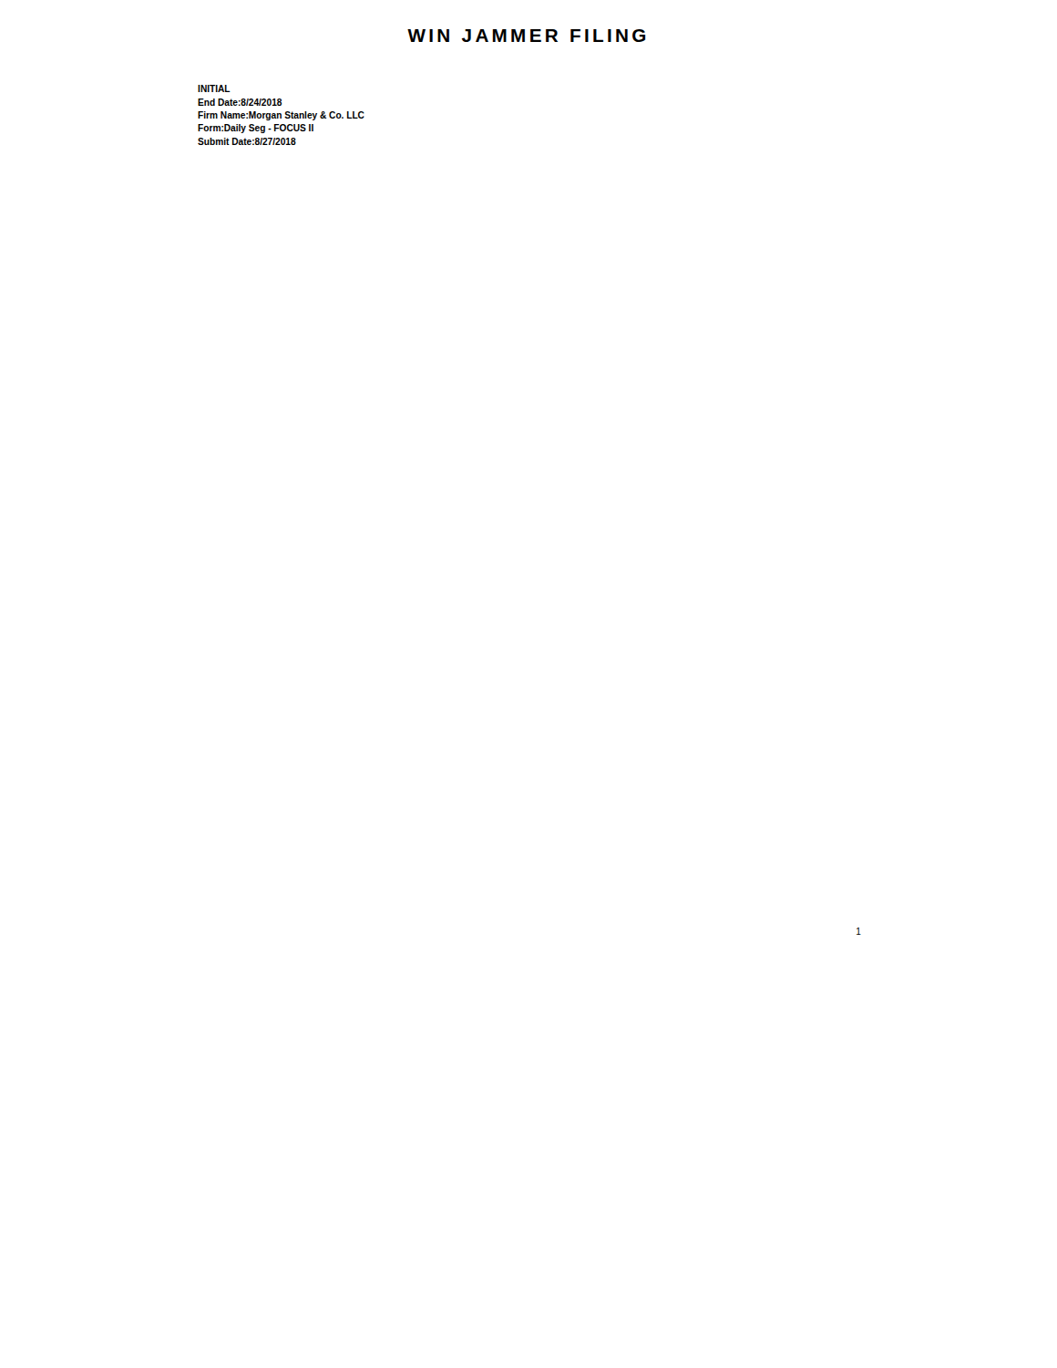WIN JAMMER FILING
INITIAL
End Date:8/24/2018
Firm Name:Morgan Stanley & Co. LLC
Form:Daily Seg - FOCUS II
Submit Date:8/27/2018
1